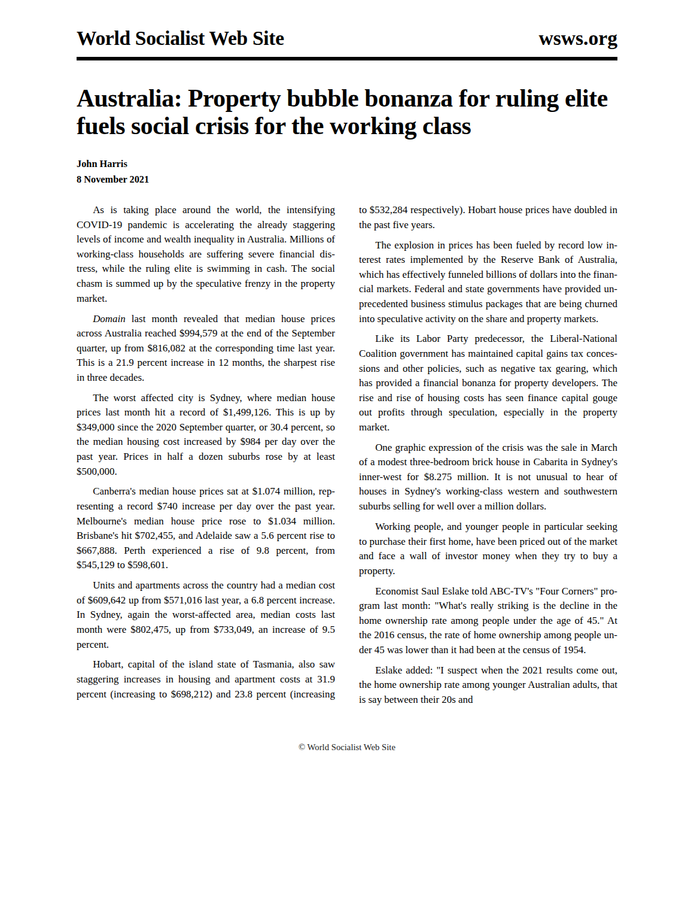World Socialist Web Site
wsws.org
Australia: Property bubble bonanza for ruling elite fuels social crisis for the working class
John Harris
8 November 2021
As is taking place around the world, the intensifying COVID-19 pandemic is accelerating the already staggering levels of income and wealth inequality in Australia. Millions of working-class households are suffering severe financial distress, while the ruling elite is swimming in cash. The social chasm is summed up by the speculative frenzy in the property market.
Domain last month revealed that median house prices across Australia reached $994,579 at the end of the September quarter, up from $816,082 at the corresponding time last year. This is a 21.9 percent increase in 12 months, the sharpest rise in three decades.
The worst affected city is Sydney, where median house prices last month hit a record of $1,499,126. This is up by $349,000 since the 2020 September quarter, or 30.4 percent, so the median housing cost increased by $984 per day over the past year. Prices in half a dozen suburbs rose by at least $500,000.
Canberra's median house prices sat at $1.074 million, representing a record $740 increase per day over the past year. Melbourne's median house price rose to $1.034 million. Brisbane's hit $702,455, and Adelaide saw a 5.6 percent rise to $667,888. Perth experienced a rise of 9.8 percent, from $545,129 to $598,601.
Units and apartments across the country had a median cost of $609,642 up from $571,016 last year, a 6.8 percent increase. In Sydney, again the worst-affected area, median costs last month were $802,475, up from $733,049, an increase of 9.5 percent.
Hobart, capital of the island state of Tasmania, also saw staggering increases in housing and apartment costs at 31.9 percent (increasing to $698,212) and 23.8 percent (increasing to $532,284 respectively). Hobart house prices have doubled in the past five years.
The explosion in prices has been fueled by record low interest rates implemented by the Reserve Bank of Australia, which has effectively funneled billions of dollars into the financial markets. Federal and state governments have provided unprecedented business stimulus packages that are being churned into speculative activity on the share and property markets.
Like its Labor Party predecessor, the Liberal-National Coalition government has maintained capital gains tax concessions and other policies, such as negative tax gearing, which has provided a financial bonanza for property developers. The rise and rise of housing costs has seen finance capital gouge out profits through speculation, especially in the property market.
One graphic expression of the crisis was the sale in March of a modest three-bedroom brick house in Cabarita in Sydney's inner-west for $8.275 million. It is not unusual to hear of houses in Sydney's working-class western and southwestern suburbs selling for well over a million dollars.
Working people, and younger people in particular seeking to purchase their first home, have been priced out of the market and face a wall of investor money when they try to buy a property.
Economist Saul Eslake told ABC-TV's "Four Corners" program last month: "What's really striking is the decline in the home ownership rate among people under the age of 45." At the 2016 census, the rate of home ownership among people under 45 was lower than it had been at the census of 1954.
Eslake added: "I suspect when the 2021 results come out, the home ownership rate among younger Australian adults, that is say between their 20s and
© World Socialist Web Site